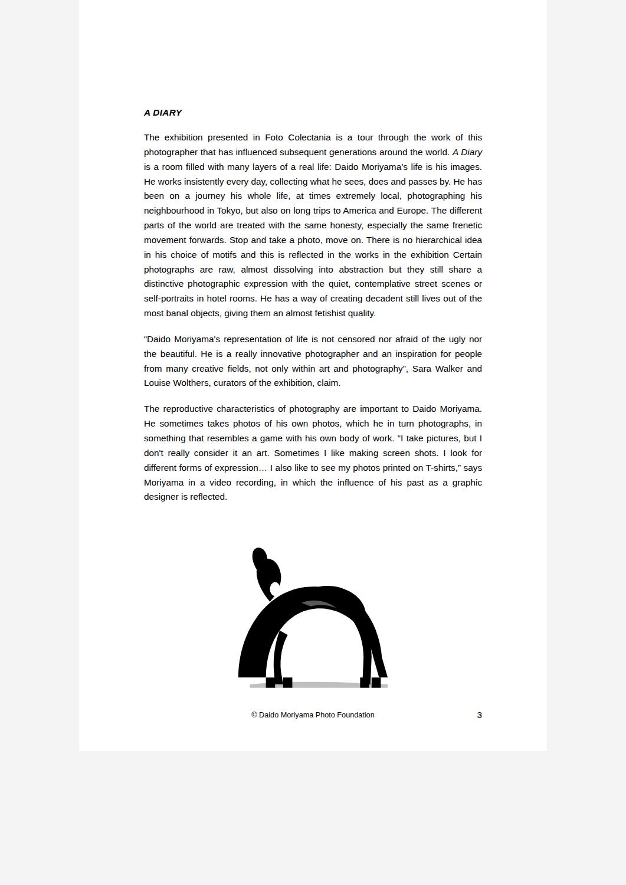A DIARY
The exhibition presented in Foto Colectania is a tour through the work of this photographer that has influenced subsequent generations around the world. A Diary is a room filled with many layers of a real life: Daido Moriyama’s life is his images. He works insistently every day, collecting what he sees, does and passes by. He has been on a journey his whole life, at times extremely local, photographing his neighbourhood in Tokyo, but also on long trips to America and Europe. The different parts of the world are treated with the same honesty, especially the same frenetic movement forwards. Stop and take a photo, move on. There is no hierarchical idea in his choice of motifs and this is reflected in the works in the exhibition Certain photographs are raw, almost dissolving into abstraction but they still share a distinctive photographic expression with the quiet, contemplative street scenes or self-portraits in hotel rooms. He has a way of creating decadent still lives out of the most banal objects, giving them an almost fetishist quality.
“Daido Moriyama's representation of life is not censored nor afraid of the ugly nor the beautiful. He is a really innovative photographer and an inspiration for people from many creative fields, not only within art and photography”, Sara Walker and Louise Wolthers, curators of the exhibition, claim.
The reproductive characteristics of photography are important to Daido Moriyama. He sometimes takes photos of his own photos, which he in turn photographs, in something that resembles a game with his own body of work. “I take pictures, but I don't really consider it an art. Sometimes I like making screen shots. I look for different forms of expression… I also like to see my photos printed on T-shirts,” says Moriyama in a video recording, in which the influence of his past as a graphic designer is reflected.
© Daido Moriyama Photo Foundation
3